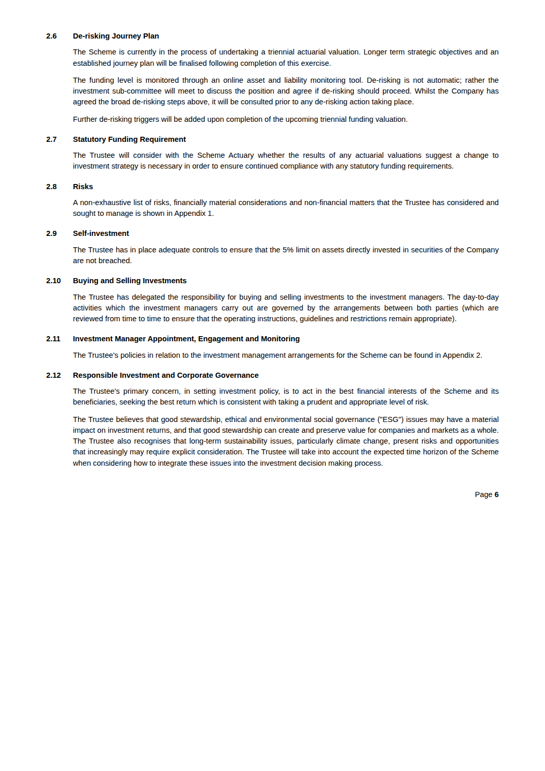2.6 De-risking Journey Plan
The Scheme is currently in the process of undertaking a triennial actuarial valuation. Longer term strategic objectives and an established journey plan will be finalised following completion of this exercise.
The funding level is monitored through an online asset and liability monitoring tool. De-risking is not automatic; rather the investment sub-committee will meet to discuss the position and agree if de-risking should proceed. Whilst the Company has agreed the broad de-risking steps above, it will be consulted prior to any de-risking action taking place.
Further de-risking triggers will be added upon completion of the upcoming triennial funding valuation.
2.7 Statutory Funding Requirement
The Trustee will consider with the Scheme Actuary whether the results of any actuarial valuations suggest a change to investment strategy is necessary in order to ensure continued compliance with any statutory funding requirements.
2.8 Risks
A non-exhaustive list of risks, financially material considerations and non-financial matters that the Trustee has considered and sought to manage is shown in Appendix 1.
2.9 Self-investment
The Trustee has in place adequate controls to ensure that the 5% limit on assets directly invested in securities of the Company are not breached.
2.10 Buying and Selling Investments
The Trustee has delegated the responsibility for buying and selling investments to the investment managers. The day-to-day activities which the investment managers carry out are governed by the arrangements between both parties (which are reviewed from time to time to ensure that the operating instructions, guidelines and restrictions remain appropriate).
2.11 Investment Manager Appointment, Engagement and Monitoring
The Trustee's policies in relation to the investment management arrangements for the Scheme can be found in Appendix 2.
2.12 Responsible Investment and Corporate Governance
The Trustee's primary concern, in setting investment policy, is to act in the best financial interests of the Scheme and its beneficiaries, seeking the best return which is consistent with taking a prudent and appropriate level of risk.
The Trustee believes that good stewardship, ethical and environmental social governance ("ESG") issues may have a material impact on investment returns, and that good stewardship can create and preserve value for companies and markets as a whole. The Trustee also recognises that long-term sustainability issues, particularly climate change, present risks and opportunities that increasingly may require explicit consideration. The Trustee will take into account the expected time horizon of the Scheme when considering how to integrate these issues into the investment decision making process.
Page 6